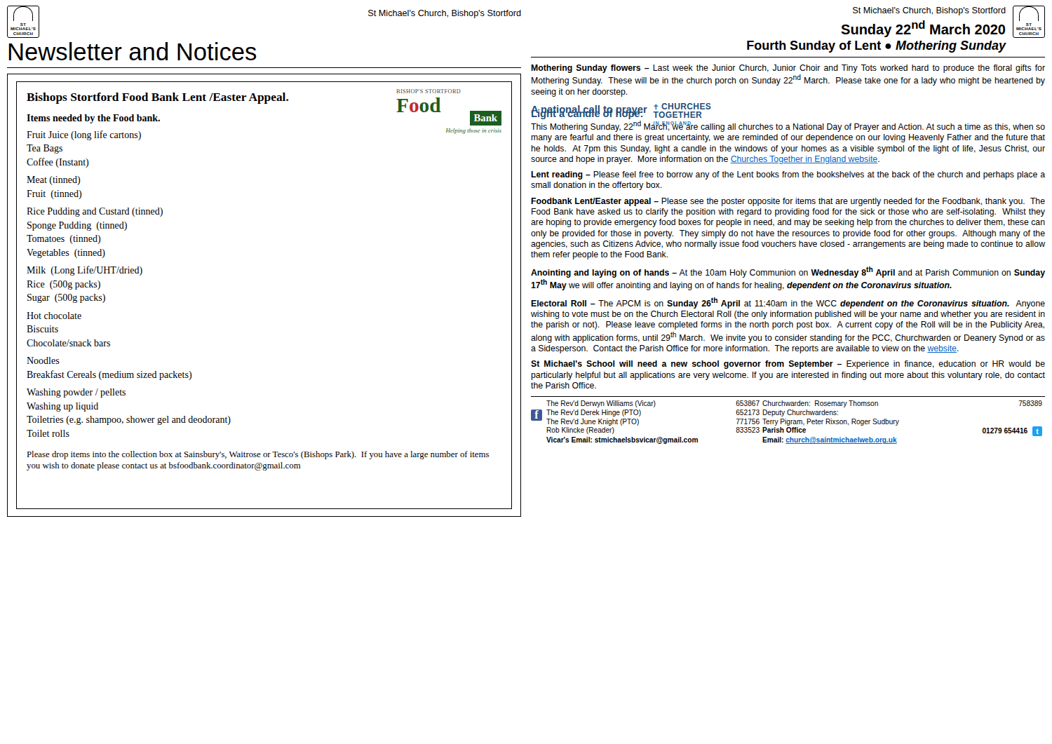ST
MICHAEL'S
CHURCH
St Michael's Church, Bishop's Stortford
Newsletter and Notices
Bishops Stortford Food Bank Lent /Easter Appeal.
BISHOP'S STORTFORD
Food
Bank
Helping those in crisis
Items needed by the Food bank.
Fruit Juice (long life cartons)
Tea Bags
Coffee (Instant)
Meat (tinned)
Fruit (tinned)
Rice Pudding and Custard (tinned)
Sponge Pudding (tinned)
Tomatoes (tinned)
Vegetables (tinned)
Milk (Long Life/UHT/dried)
Rice (500g packs)
Sugar (500g packs)
Hot chocolate
Biscuits
Chocolate/snack bars
Noodles
Breakfast Cereals (medium sized packets)
Washing powder / pellets
Washing up liquid
Toiletries (e.g. shampoo, shower gel and deodorant)
Toilet rolls
Please drop items into the collection box at Sainsbury's, Waitrose or Tesco's (Bishops Park). If you have a large number of items you wish to donate please contact us at bsfoodbank.coordinator@gmail.com
St Michael's Church, Bishop's Stortford
Sunday 22nd March 2020
Fourth Sunday of Lent ● Mothering Sunday
ST
MICHAEL'S
CHURCH
Mothering Sunday flowers – Last week the Junior Church, Junior Choir and Tiny Tots worked hard to produce the floral gifts for Mothering Sunday. These will be in the church porch on Sunday 22nd March. Please take one for a lady who might be heartened by seeing it on her doorstep.
Light a candle of hope: ✝ CHURCHES
TOGETHER
IN ENGLAND
A national call to prayer
This Mothering Sunday, 22nd March, we are calling all churches to a National Day of Prayer and Action. At such a time as this, when so many are fearful and there is great uncertainty, we are reminded of our dependence on our loving Heavenly Father and the future that he holds. At 7pm this Sunday, light a candle in the windows of your homes as a visible symbol of the light of life, Jesus Christ, our source and hope in prayer. More information on the Churches Together in England website.
Lent reading – Please feel free to borrow any of the Lent books from the bookshelves at the back of the church and perhaps place a small donation in the offertory box.
Foodbank Lent/Easter appeal – Please see the poster opposite for items that are urgently needed for the Foodbank, thank you. The Food Bank have asked us to clarify the position with regard to providing food for the sick or those who are self-isolating. Whilst they are hoping to provide emergency food boxes for people in need, and may be seeking help from the churches to deliver them, these can only be provided for those in poverty. They simply do not have the resources to provide food for other groups. Although many of the agencies, such as Citizens Advice, who normally issue food vouchers have closed - arrangements are being made to continue to allow them refer people to the Food Bank.
Anointing and laying on of hands – At the 10am Holy Communion on Wednesday 8th April and at Parish Communion on Sunday 17th May we will offer anointing and laying on of hands for healing, dependent on the Coronavirus situation.
Electoral Roll – The APCM is on Sunday 26th April at 11:40am in the WCC dependent on the Coronavirus situation. Anyone wishing to vote must be on the Church Electoral Roll (the only information published will be your name and whether you are resident in the parish or not). Please leave completed forms in the north porch post box. A current copy of the Roll will be in the Publicity Area, along with application forms, until 29th March. We invite you to consider standing for the PCC, Churchwarden or Deanery Synod or as a Sidesperson. Contact the Parish Office for more information. The reports are available to view on the website.
St Michael's School will need a new school governor from September – Experience in finance, education or HR would be particularly helpful but all applications are very welcome. If you are interested in finding out more about this voluntary role, do contact the Parish Office.
f
| The Rev'd Derwyn Williams (Vicar) | 653867 | Churchwarden: Rosemary Thomson | 758389 |
| The Rev'd Derek Hinge (PTO) | 652173 | Deputy Churchwardens: | |
| The Rev'd June Knight (PTO) | 771756 | Terry Pigram, Peter Rixson, Roger Sudbury | |
| Rob Klincke (Reader) | 833523 | Parish Office | 01279 654416 t |
| Vicar's Email: stmichaelsbsvicar@gmail.com | Email: church@saintmichaelweb.org.uk |